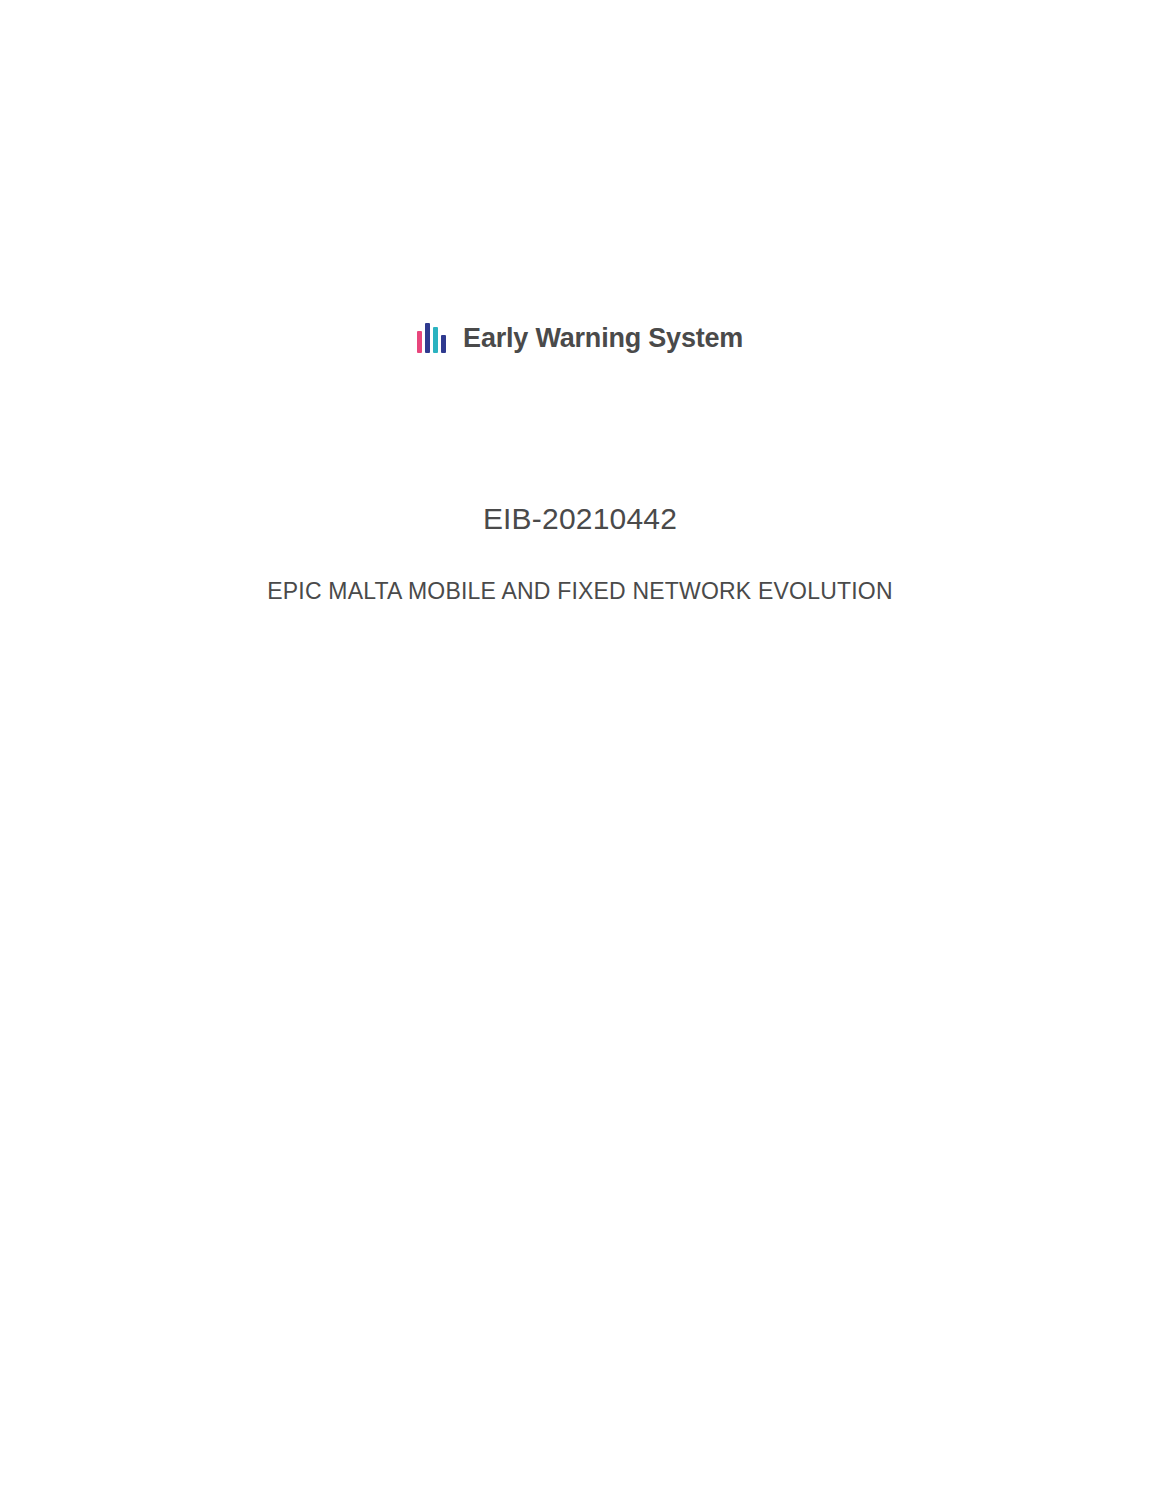Early Warning System
EIB-20210442
EPIC MALTA MOBILE AND FIXED NETWORK EVOLUTION